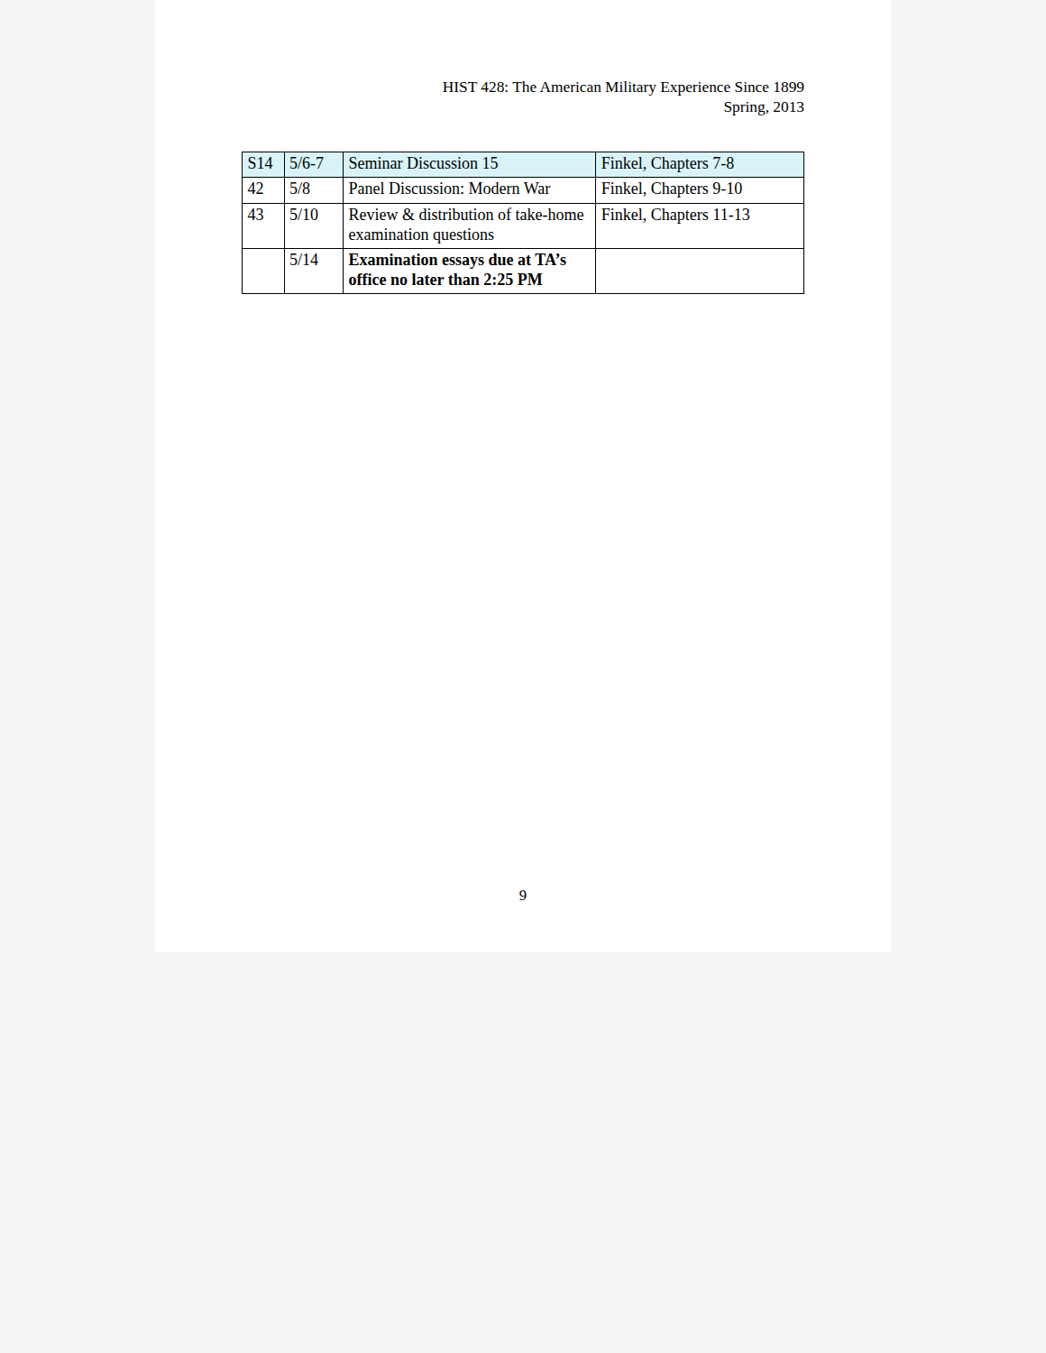HIST 428: The American Military Experience Since 1899 Spring, 2013
| S14 | 5/6-7 | Seminar Discussion 15 | Finkel, Chapters 7-8 |
| 42 | 5/8 | Panel Discussion: Modern War | Finkel, Chapters 9-10 |
| 43 | 5/10 | Review & distribution of take-home examination questions | Finkel, Chapters 11-13 |
| | 5/14 | Examination essays due at TA’s office no later than 2:25 PM | |
9